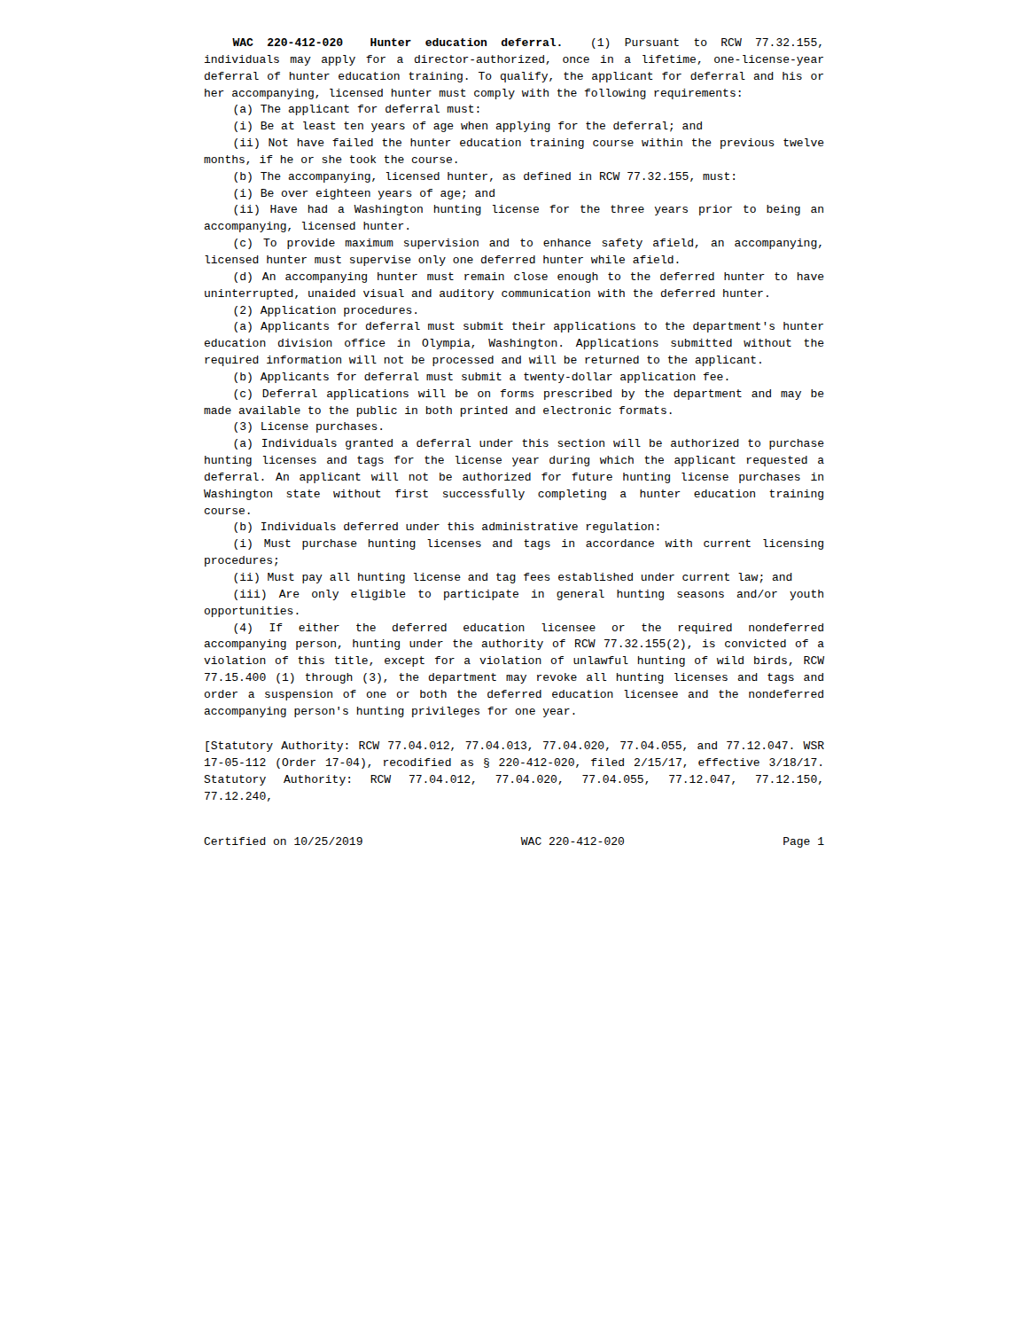WAC 220-412-020 Hunter education deferral. (1) Pursuant to RCW 77.32.155, individuals may apply for a director-authorized, once in a lifetime, one-license-year deferral of hunter education training. To qualify, the applicant for deferral and his or her accompanying, licensed hunter must comply with the following requirements:
(a) The applicant for deferral must:
(i) Be at least ten years of age when applying for the deferral; and
(ii) Not have failed the hunter education training course within the previous twelve months, if he or she took the course.
(b) The accompanying, licensed hunter, as defined in RCW 77.32.155, must:
(i) Be over eighteen years of age; and
(ii) Have had a Washington hunting license for the three years prior to being an accompanying, licensed hunter.
(c) To provide maximum supervision and to enhance safety afield, an accompanying, licensed hunter must supervise only one deferred hunter while afield.
(d) An accompanying hunter must remain close enough to the deferred hunter to have uninterrupted, unaided visual and auditory communication with the deferred hunter.
(2) Application procedures.
(a) Applicants for deferral must submit their applications to the department's hunter education division office in Olympia, Washington. Applications submitted without the required information will not be processed and will be returned to the applicant.
(b) Applicants for deferral must submit a twenty-dollar application fee.
(c) Deferral applications will be on forms prescribed by the department and may be made available to the public in both printed and electronic formats.
(3) License purchases.
(a) Individuals granted a deferral under this section will be authorized to purchase hunting licenses and tags for the license year during which the applicant requested a deferral. An applicant will not be authorized for future hunting license purchases in Washington state without first successfully completing a hunter education training course.
(b) Individuals deferred under this administrative regulation:
(i) Must purchase hunting licenses and tags in accordance with current licensing procedures;
(ii) Must pay all hunting license and tag fees established under current law; and
(iii) Are only eligible to participate in general hunting seasons and/or youth opportunities.
(4) If either the deferred education licensee or the required nondeferred accompanying person, hunting under the authority of RCW 77.32.155(2), is convicted of a violation of this title, except for a violation of unlawful hunting of wild birds, RCW 77.15.400 (1) through (3), the department may revoke all hunting licenses and tags and order a suspension of one or both the deferred education licensee and the nondeferred accompanying person's hunting privileges for one year.
[Statutory Authority: RCW 77.04.012, 77.04.013, 77.04.020, 77.04.055, and 77.12.047. WSR 17-05-112 (Order 17-04), recodified as § 220-412-020, filed 2/15/17, effective 3/18/17. Statutory Authority: RCW 77.04.012, 77.04.020, 77.04.055, 77.12.047, 77.12.150, 77.12.240,
Certified on 10/25/2019 WAC 220-412-020 Page 1